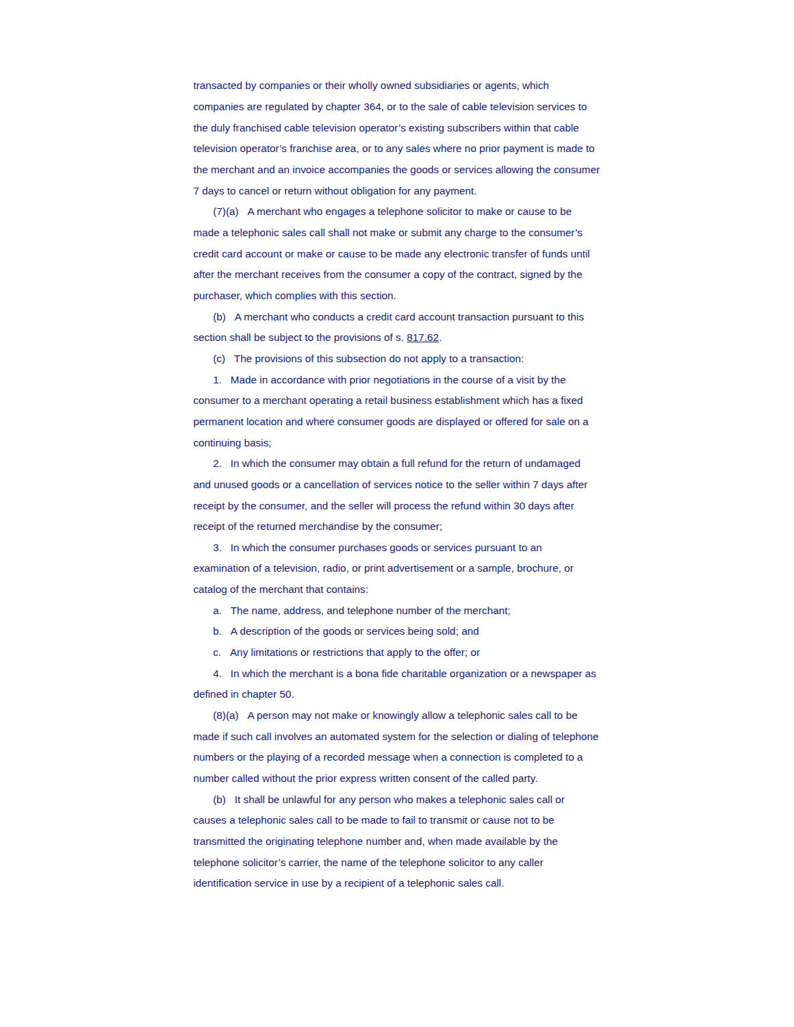transacted by companies or their wholly owned subsidiaries or agents, which companies are regulated by chapter 364, or to the sale of cable television services to the duly franchised cable television operator’s existing subscribers within that cable television operator’s franchise area, or to any sales where no prior payment is made to the merchant and an invoice accompanies the goods or services allowing the consumer 7 days to cancel or return without obligation for any payment.
(7)(a) A merchant who engages a telephone solicitor to make or cause to be made a telephonic sales call shall not make or submit any charge to the consumer’s credit card account or make or cause to be made any electronic transfer of funds until after the merchant receives from the consumer a copy of the contract, signed by the purchaser, which complies with this section.
(b) A merchant who conducts a credit card account transaction pursuant to this section shall be subject to the provisions of s. 817.62.
(c) The provisions of this subsection do not apply to a transaction:
1. Made in accordance with prior negotiations in the course of a visit by the consumer to a merchant operating a retail business establishment which has a fixed permanent location and where consumer goods are displayed or offered for sale on a continuing basis;
2. In which the consumer may obtain a full refund for the return of undamaged and unused goods or a cancellation of services notice to the seller within 7 days after receipt by the consumer, and the seller will process the refund within 30 days after receipt of the returned merchandise by the consumer;
3. In which the consumer purchases goods or services pursuant to an examination of a television, radio, or print advertisement or a sample, brochure, or catalog of the merchant that contains:
a. The name, address, and telephone number of the merchant;
b. A description of the goods or services being sold; and
c. Any limitations or restrictions that apply to the offer; or
4. In which the merchant is a bona fide charitable organization or a newspaper as defined in chapter 50.
(8)(a) A person may not make or knowingly allow a telephonic sales call to be made if such call involves an automated system for the selection or dialing of telephone numbers or the playing of a recorded message when a connection is completed to a number called without the prior express written consent of the called party.
(b) It shall be unlawful for any person who makes a telephonic sales call or causes a telephonic sales call to be made to fail to transmit or cause not to be transmitted the originating telephone number and, when made available by the telephone solicitor’s carrier, the name of the telephone solicitor to any caller identification service in use by a recipient of a telephonic sales call.